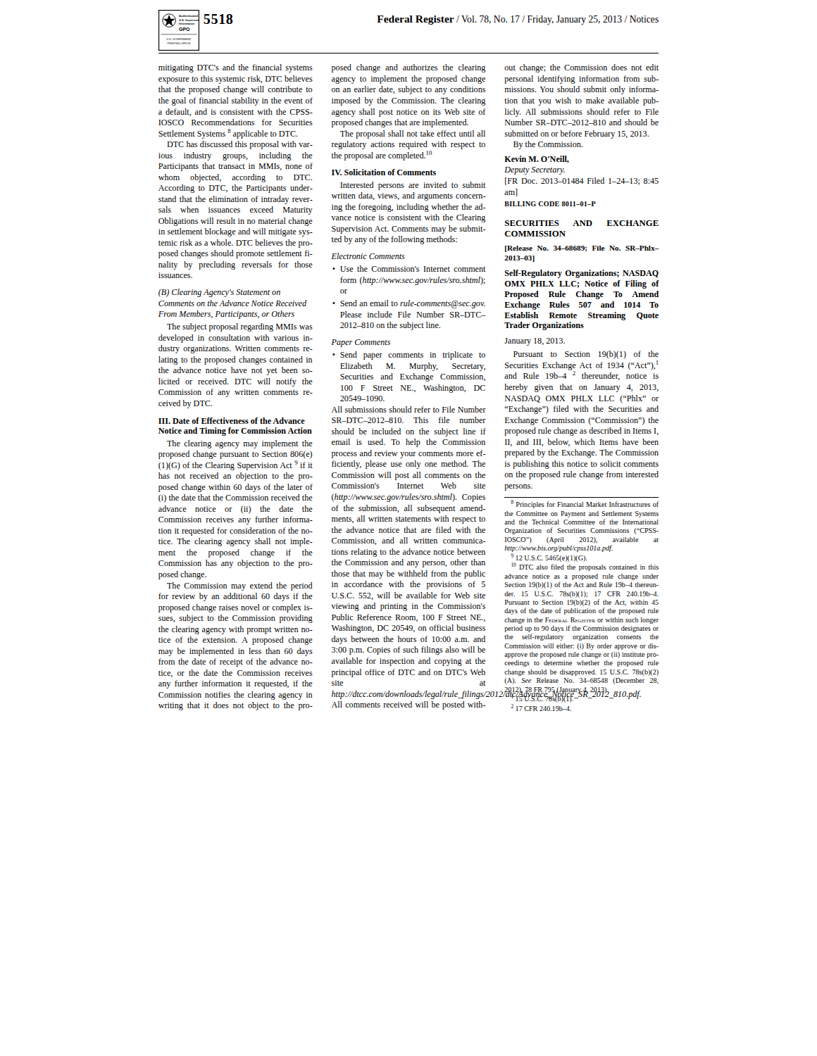Authenticated U.S. Government Information GPO U.S. GOVERNMENT PRINTING OFFICE
5518
Federal Register / Vol. 78, No. 17 / Friday, January 25, 2013 / Notices
mitigating DTC's and the financial systems exposure to this systemic risk, DTC believes that the proposed change will contribute to the goal of financial stability in the event of a default, and is consistent with the CPSS-IOSCO Recommendations for Securities Settlement Systems 8 applicable to DTC.
DTC has discussed this proposal with various industry groups, including the Participants that transact in MMIs, none of whom objected, according to DTC. According to DTC, the Participants understand that the elimination of intraday reversals when issuances exceed Maturity Obligations will result in no material change in settlement blockage and will mitigate systemic risk as a whole. DTC believes the proposed changes should promote settlement finality by precluding reversals for those issuances.
(B) Clearing Agency's Statement on Comments on the Advance Notice Received From Members, Participants, or Others
The subject proposal regarding MMIs was developed in consultation with various industry organizations. Written comments relating to the proposed changes contained in the advance notice have not yet been solicited or received. DTC will notify the Commission of any written comments received by DTC.
III. Date of Effectiveness of the Advance Notice and Timing for Commission Action
The clearing agency may implement the proposed change pursuant to Section 806(e)(1)(G) of the Clearing Supervision Act 9 if it has not received an objection to the proposed change within 60 days of the later of (i) the date that the Commission received the advance notice or (ii) the date the Commission receives any further information it requested for consideration of the notice. The clearing agency shall not implement the proposed change if the Commission has any objection to the proposed change.
The Commission may extend the period for review by an additional 60 days if the proposed change raises novel or complex issues, subject to the Commission providing the clearing agency with prompt written notice of the extension. A proposed change may be implemented in less than 60 days from the date of receipt of the advance notice, or the date the Commission receives any further information it requested, if the Commission notifies the clearing agency in writing that it does not object to the proposed change and authorizes the clearing agency to implement the proposed change on an earlier date, subject to any conditions imposed by the Commission. The clearing agency shall post notice on its Web site of proposed changes that are implemented.
The proposal shall not take effect until all regulatory actions required with respect to the proposal are completed.10
IV. Solicitation of Comments
Interested persons are invited to submit written data, views, and arguments concerning the foregoing, including whether the advance notice is consistent with the Clearing Supervision Act. Comments may be submitted by any of the following methods:
Electronic Comments
Use the Commission's Internet comment form (http://www.sec.gov/rules/sro.shtml); or
Send an email to rule-comments@sec.gov. Please include File Number SR–DTC–2012–810 on the subject line.
Paper Comments
Send paper comments in triplicate to Elizabeth M. Murphy, Secretary, Securities and Exchange Commission, 100 F Street NE., Washington, DC 20549–1090.
All submissions should refer to File Number SR–DTC–2012–810. This file number should be included on the subject line if email is used. To help the Commission process and review your comments more efficiently, please use only one method. The Commission will post all comments on the Commission's Internet Web site (http://www.sec.gov/rules/sro.shtml). Copies of the submission, all subsequent amendments, all written statements with respect to the advance notice that are filed with the Commission, and all written communications relating to the advance notice between the Commission and any person, other than those that may be withheld from the public in accordance with the provisions of 5 U.S.C. 552, will be available for Web site viewing and printing in the Commission's Public Reference Room, 100 F Street NE., Washington, DC 20549, on official business days between the hours of 10:00 a.m. and 3:00 p.m. Copies of such filings also will be available for inspection and copying at the principal office of DTC and on DTC's Web site at http://dtcc.com/downloads/legal/rule_filings/2012/dtc/Advance_Notice_SR_2012_810.pdf. All comments received will be posted without change; the Commission does not edit personal identifying information from submissions. You should submit only information that you wish to make available publicly. All submissions should refer to File Number SR–DTC–2012–810 and should be submitted on or before February 15, 2013.
By the Commission.
Kevin M. O'Neill,
Deputy Secretary.
[FR Doc. 2013–01484 Filed 1–24–13; 8:45 am]
BILLING CODE 8011–01–P
SECURITIES AND EXCHANGE COMMISSION
[Release No. 34–68689; File No. SR–Phlx–2013–03]
Self-Regulatory Organizations; NASDAQ OMX PHLX LLC; Notice of Filing of Proposed Rule Change To Amend Exchange Rules 507 and 1014 To Establish Remote Streaming Quote Trader Organizations
January 18, 2013.
Pursuant to Section 19(b)(1) of the Securities Exchange Act of 1934 (“Act”),1 and Rule 19b–4 2 thereunder, notice is hereby given that on January 4, 2013, NASDAQ OMX PHLX LLC (“Phlx” or “Exchange”) filed with the Securities and Exchange Commission (“Commission”) the proposed rule change as described in Items I, II, and III, below, which Items have been prepared by the Exchange. The Commission is publishing this notice to solicit comments on the proposed rule change from interested persons.
8 Principles for Financial Market Infrastructures of the Committee on Payment and Settlement Systems and the Technical Committee of the International Organization of Securities Commissions (“CPSS-IOSCO”) (April 2012), available at http://www.bis.org/publ/cpss101a.pdf.
9 12 U.S.C. 5465(e)(1)(G).
10 DTC also filed the proposals contained in this advance notice as a proposed rule change under Section 19(b)(1) of the Act and Rule 19b–4 thereunder. 15 U.S.C. 78s(b)(1); 17 CFR 240.19b–4. Pursuant to Section 19(b)(2) of the Act, within 45 days of the date of publication of the proposed rule change in the Federal Register or within such longer period up to 90 days if the Commission designates or the self-regulatory organization consents the Commission will either: (i) By order approve or disapprove the proposed rule change or (ii) institute proceedings to determine whether the proposed rule change should be disapproved. 15 U.S.C. 78s(b)(2)(A). See Release No. 34–68548 (December 28, 2012), 78 FR 795 (January 4, 2013).
1 15 U.S.C. 78s(b)(1).
2 17 CFR 240.19b–4.